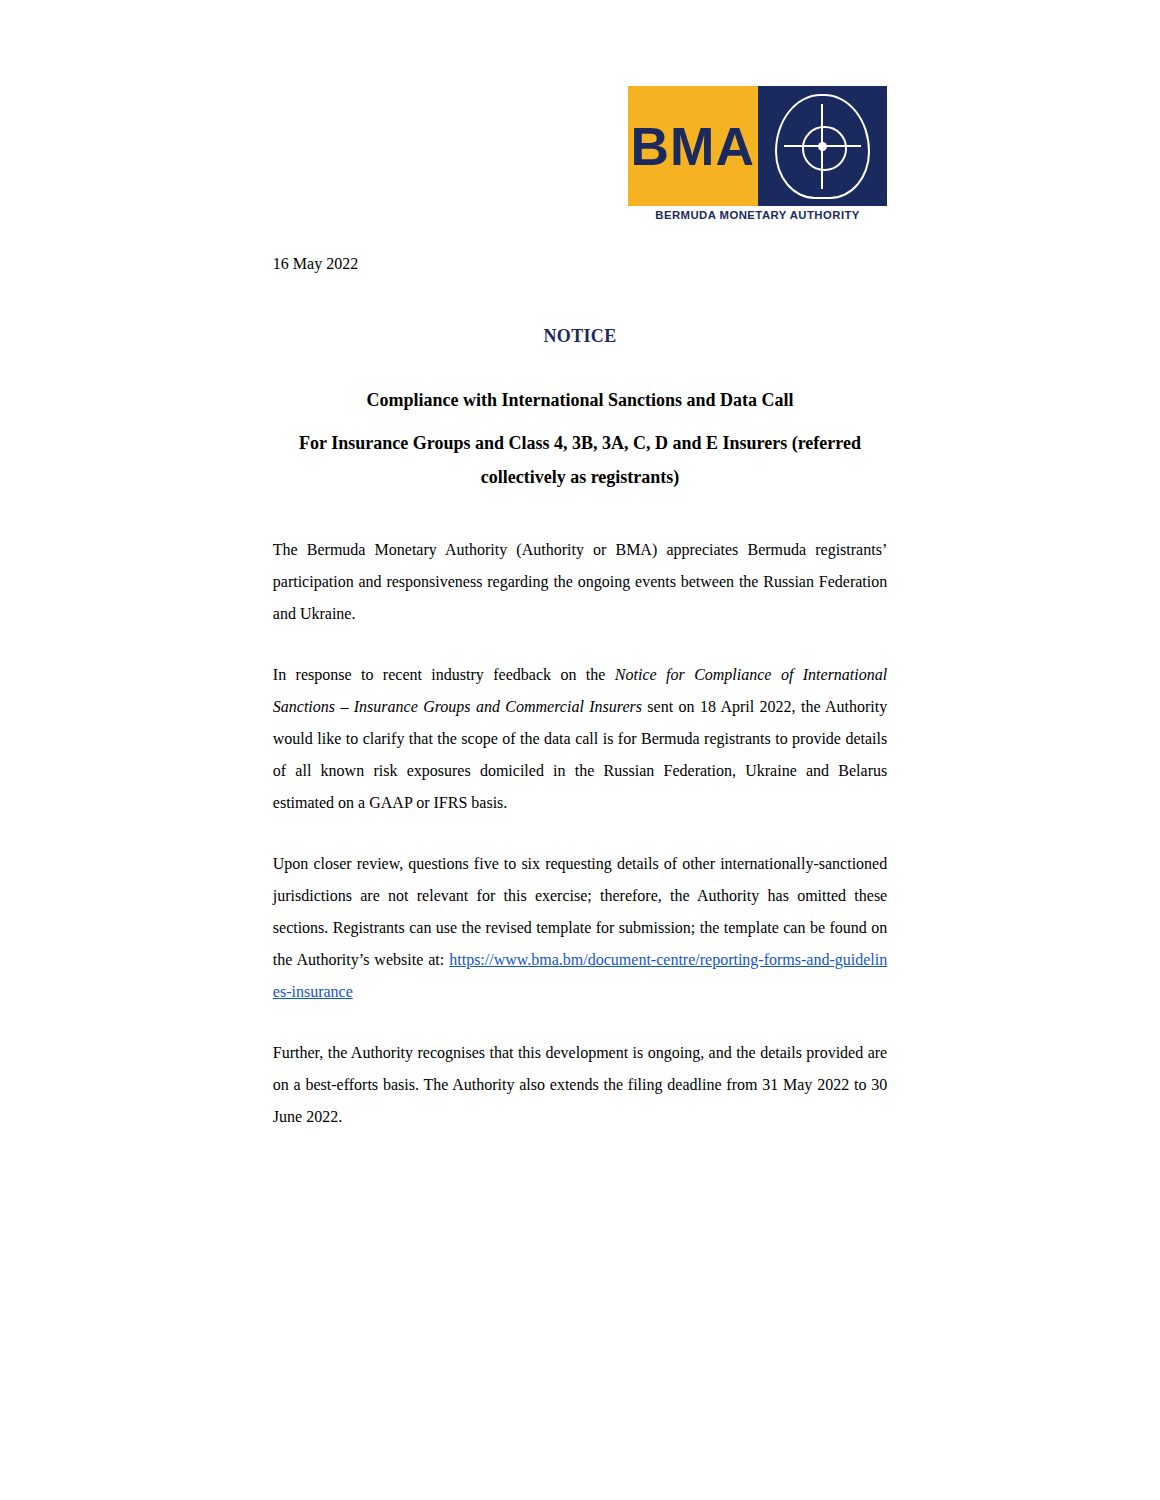BMA
BERMUDA MONETARY AUTHORITY
16 May 2022
NOTICE
Compliance with International Sanctions and Data Call
For Insurance Groups and Class 4, 3B, 3A, C, D and E Insurers (referred collectively as registrants)
The Bermuda Monetary Authority (Authority or BMA) appreciates Bermuda registrants’ participation and responsiveness regarding the ongoing events between the Russian Federation and Ukraine.
In response to recent industry feedback on the Notice for Compliance of International Sanctions – Insurance Groups and Commercial Insurers sent on 18 April 2022, the Authority would like to clarify that the scope of the data call is for Bermuda registrants to provide details of all known risk exposures domiciled in the Russian Federation, Ukraine and Belarus estimated on a GAAP or IFRS basis.
Upon closer review, questions five to six requesting details of other internationally-sanctioned jurisdictions are not relevant for this exercise; therefore, the Authority has omitted these sections. Registrants can use the revised template for submission; the template can be found on the Authority’s website at: https://www.bma.bm/document-centre/reporting-forms-and-guidelines-insurance
Further, the Authority recognises that this development is ongoing, and the details provided are on a best-efforts basis. The Authority also extends the filing deadline from 31 May 2022 to 30 June 2022.